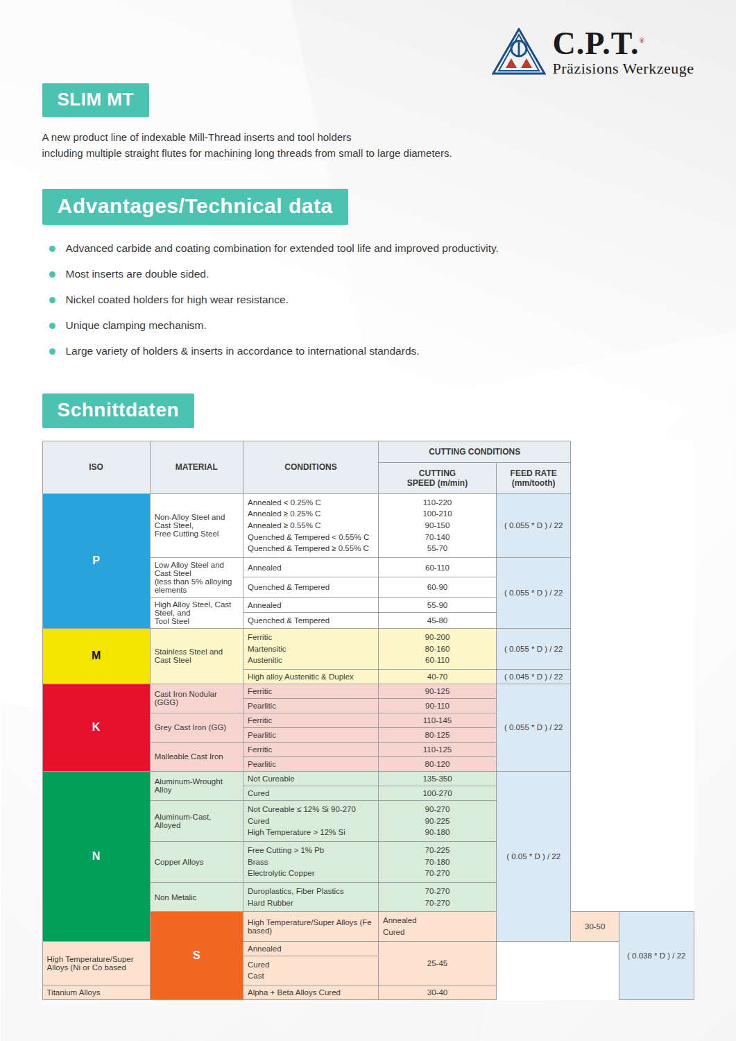C.P.T.®
Präzisions Werkzeuge
SLIM MT
A new product line of indexable Mill-Thread inserts and tool holders
including multiple straight flutes for machining long threads from small to large diameters.
Advantages/Technical data
Advanced carbide and coating combination for extended tool life and improved productivity.
Most inserts are double sided.
Nickel coated holders for high wear resistance.
Unique clamping mechanism.
Large variety of holders & inserts in accordance to international standards.
Schnittdaten
Cutting data by ISO material group
| ISO | MATERIAL | CONDITIONS | CUTTING CONDITIONS |
| --- | --- | --- | --- |
| CUTTING SPEED (m/min) | FEED RATE (mm/tooth) |
| P | Non-Alloy Steel and Cast Steel, Free Cutting Steel | Annealed < 0.25% C Annealed ≥ 0.25% C Annealed ≥ 0.55% C Quenched & Tempered < 0.55% C Quenched & Tempered ≥ 0.55% C | 110-220 100-210 90-150 70-140 55-70 | ( 0.055 * D ) / 22 |
| Low Alloy Steel and Cast Steel (less than 5% alloying elements | Annealed | 60-110 | ( 0.055 * D ) / 22 |
| Quenched & Tempered | 60-90 |
| High Alloy Steel, Cast Steel, and Tool Steel | Annealed | 55-90 |
| Quenched & Tempered | 45-80 |
| M | Stainless Steel and Cast Steel | Ferritic Martensitic Austenitic | 90-200 80-160 60-110 | ( 0.055 * D ) / 22 |
| High alloy Austenitic & Duplex | 40-70 | ( 0.045 * D ) / 22 |
| K | Cast Iron Nodular (GGG) | Ferritic | 90-125 | ( 0.055 * D ) / 22 |
| Pearlitic | 90-110 |
| Grey Cast Iron (GG) | Ferritic | 110-145 |
| Pearlitic | 80-125 |
| Malleable Cast Iron | Ferritic | 110-125 |
| Pearlitic | 80-120 |
| N | Aluminum-Wrought Alloy | Not Cureable | 135-350 | ( 0.05 * D ) / 22 |
| Cured | 100-270 |
| Aluminum-Cast, Alloyed | Not Cureable ≤ 12% Si 90-270 Cured High Temperature > 12% Si | 90-270 90-225 90-180 |
| Copper Alloys | Free Cutting > 1% Pb Brass Electrolytic Copper | 70-225 70-180 70-270 |
| Non Metalic | Duroplastics, Fiber Plastics Hard Rubber | 70-270 70-270 |
| S | High Temperature/Super Alloys (Fe based) | Annealed Cured | 30-50 | ( 0.038 * D ) / 22 |
| High Temperature/Super Alloys (Ni or Co based | Annealed | 25-45 |
| Cured Cast |
| Titanium Alloys | Alpha + Beta Alloys Cured | 30-40 |